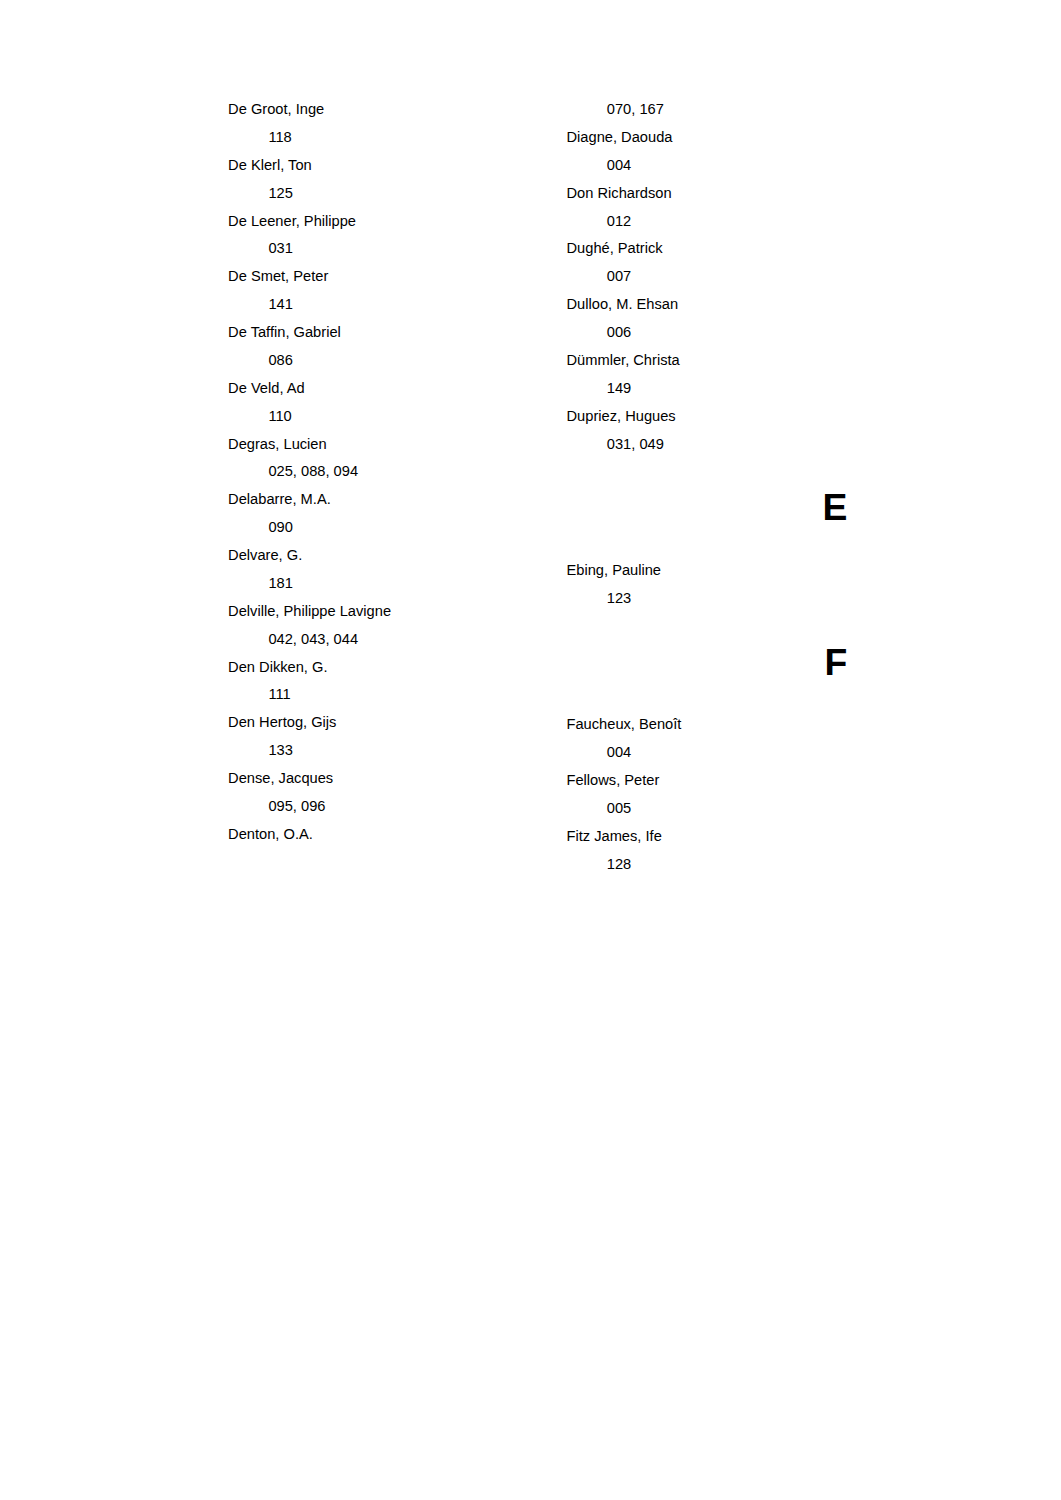De Groot, Inge
118
De Klerl, Ton
125
De Leener, Philippe
031
De Smet, Peter
141
De Taffin, Gabriel
086
De Veld, Ad
110
Degras, Lucien
025, 088, 094
Delabarre, M.A.
090
Delvare, G.
181
Delville, Philippe Lavigne
042, 043, 044
Den Dikken, G.
111
Den Hertog, Gijs
133
Dense, Jacques
095, 096
Denton, O.A.
070, 167
Diagne, Daouda
004
Don Richardson
012
Dughé, Patrick
007
Dulloo, M. Ehsan
006
Dümmler, Christa
149
Dupriez, Hugues
031, 049
E
Ebing, Pauline
123
F
Faucheux, Benoît
004
Fellows, Peter
005
Fitz James, Ife
128